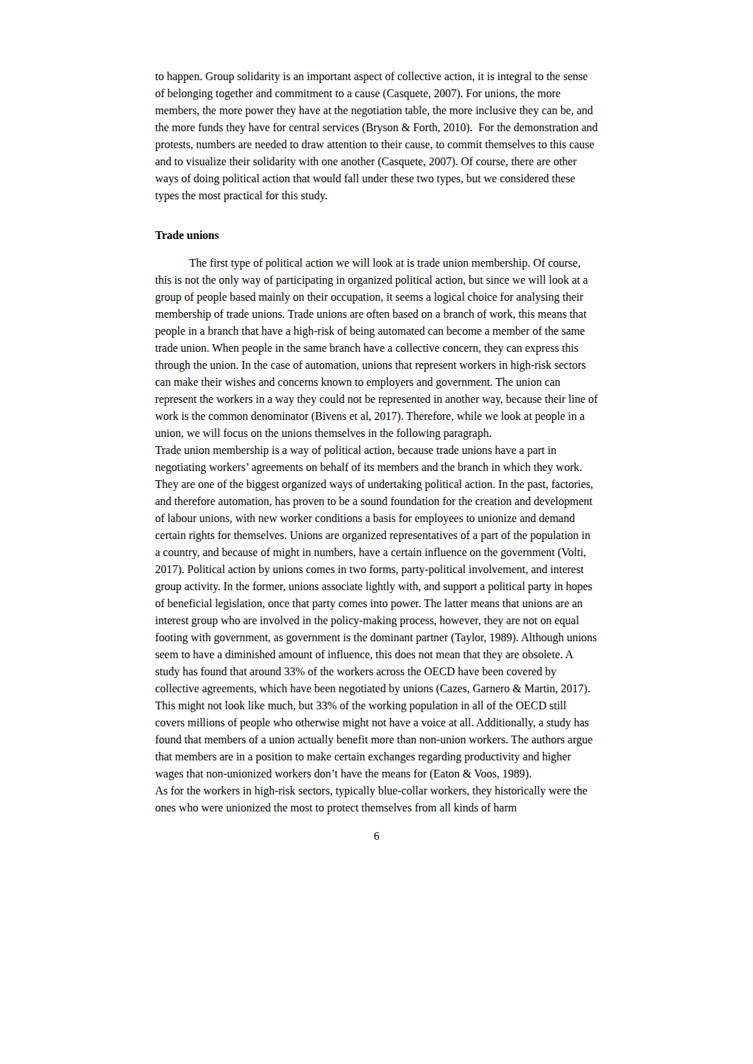to happen. Group solidarity is an important aspect of collective action, it is integral to the sense of belonging together and commitment to a cause (Casquete, 2007). For unions, the more members, the more power they have at the negotiation table, the more inclusive they can be, and the more funds they have for central services (Bryson & Forth, 2010). For the demonstration and protests, numbers are needed to draw attention to their cause, to commit themselves to this cause and to visualize their solidarity with one another (Casquete, 2007). Of course, there are other ways of doing political action that would fall under these two types, but we considered these types the most practical for this study.
Trade unions
The first type of political action we will look at is trade union membership. Of course, this is not the only way of participating in organized political action, but since we will look at a group of people based mainly on their occupation, it seems a logical choice for analysing their membership of trade unions. Trade unions are often based on a branch of work, this means that people in a branch that have a high-risk of being automated can become a member of the same trade union. When people in the same branch have a collective concern, they can express this through the union. In the case of automation, unions that represent workers in high-risk sectors can make their wishes and concerns known to employers and government. The union can represent the workers in a way they could not be represented in another way, because their line of work is the common denominator (Bivens et al, 2017). Therefore, while we look at people in a union, we will focus on the unions themselves in the following paragraph.
Trade union membership is a way of political action, because trade unions have a part in negotiating workers’ agreements on behalf of its members and the branch in which they work. They are one of the biggest organized ways of undertaking political action. In the past, factories, and therefore automation, has proven to be a sound foundation for the creation and development of labour unions, with new worker conditions a basis for employees to unionize and demand certain rights for themselves. Unions are organized representatives of a part of the population in a country, and because of might in numbers, have a certain influence on the government (Volti, 2017). Political action by unions comes in two forms, party-political involvement, and interest group activity. In the former, unions associate lightly with, and support a political party in hopes of beneficial legislation, once that party comes into power. The latter means that unions are an interest group who are involved in the policy-making process, however, they are not on equal footing with government, as government is the dominant partner (Taylor, 1989). Although unions seem to have a diminished amount of influence, this does not mean that they are obsolete. A study has found that around 33% of the workers across the OECD have been covered by collective agreements, which have been negotiated by unions (Cazes, Garnero & Martin, 2017). This might not look like much, but 33% of the working population in all of the OECD still covers millions of people who otherwise might not have a voice at all. Additionally, a study has found that members of a union actually benefit more than non-union workers. The authors argue that members are in a position to make certain exchanges regarding productivity and higher wages that non-unionized workers don’t have the means for (Eaton & Voos, 1989).
As for the workers in high-risk sectors, typically blue-collar workers, they historically were the ones who were unionized the most to protect themselves from all kinds of harm
6